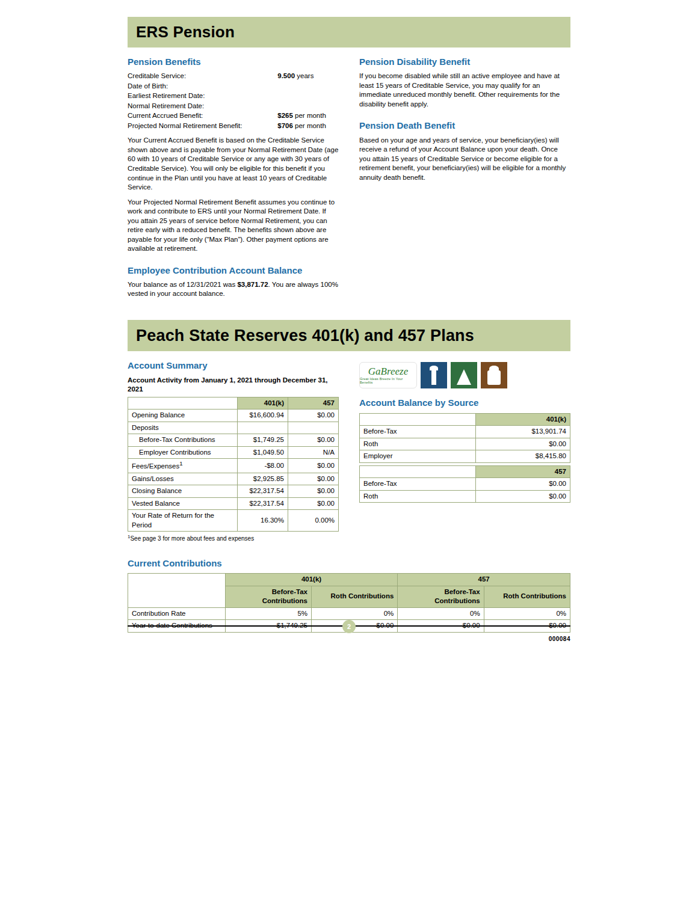ERS Pension
Pension Benefits
| Creditable Service: | 9.500 years |
| Date of Birth: | |
| Earliest Retirement Date: | |
| Normal Retirement Date: | |
| Current Accrued Benefit: | $265 per month |
| Projected Normal Retirement Benefit: | $706 per month |
Your Current Accrued Benefit is based on the Creditable Service shown above and is payable from your Normal Retirement Date (age 60 with 10 years of Creditable Service or any age with 30 years of Creditable Service). You will only be eligible for this benefit if you continue in the Plan until you have at least 10 years of Creditable Service.
Your Projected Normal Retirement Benefit assumes you continue to work and contribute to ERS until your Normal Retirement Date. If you attain 25 years of service before Normal Retirement, you can retire early with a reduced benefit. The benefits shown above are payable for your life only (“Max Plan”). Other payment options are available at retirement.
Employee Contribution Account Balance
Your balance as of 12/31/2021 was $3,871.72. You are always 100% vested in your account balance.
Pension Disability Benefit
If you become disabled while still an active employee and have at least 15 years of Creditable Service, you may qualify for an immediate unreduced monthly benefit. Other requirements for the disability benefit apply.
Pension Death Benefit
Based on your age and years of service, your beneficiary(ies) will receive a refund of your Account Balance upon your death. Once you attain 15 years of Creditable Service or become eligible for a retirement benefit, your beneficiary(ies) will be eligible for a monthly annuity death benefit.
Peach State Reserves 401(k) and 457 Plans
Account Summary
Account Activity from January 1, 2021 through December 31, 2021
| | 401(k) | 457 |
| --- | --- | --- |
| Opening Balance | $16,600.94 | $0.00 |
| Deposits | | |
| Before-Tax Contributions | $1,749.25 | $0.00 |
| Employer Contributions | $1,049.50 | N/A |
| Fees/Expenses 1 | -$8.00 | $0.00 |
| Gains/Losses | $2,925.85 | $0.00 |
| Closing Balance | $22,317.54 | $0.00 |
| Vested Balance | $22,317.54 | $0.00 |
| Your Rate of Return for the Period | 16.30% | 0.00% |
1See page 3 for more about fees and expenses
GaBreeze
Great Ideas Breeze In Your Benefits
Account Balance by Source
| | 401(k) |
| --- | --- |
| Before-Tax | $13,901.74 |
| Roth | $0.00 |
| Employer | $8,415.80 |
| | 457 |
| --- | --- |
| Before-Tax | $0.00 |
| Roth | $0.00 |
Current Contributions
| | 401(k) | 457 |
| --- | --- | --- |
| Before-Tax Contributions | Roth Contributions | Before-Tax Contributions | Roth Contributions |
| Contribution Rate | 5% | 0% | 0% | 0% |
| Year-to-date Contributions | $1,749.25 | $0.00 | $0.00 | $0.00 |
2
000084